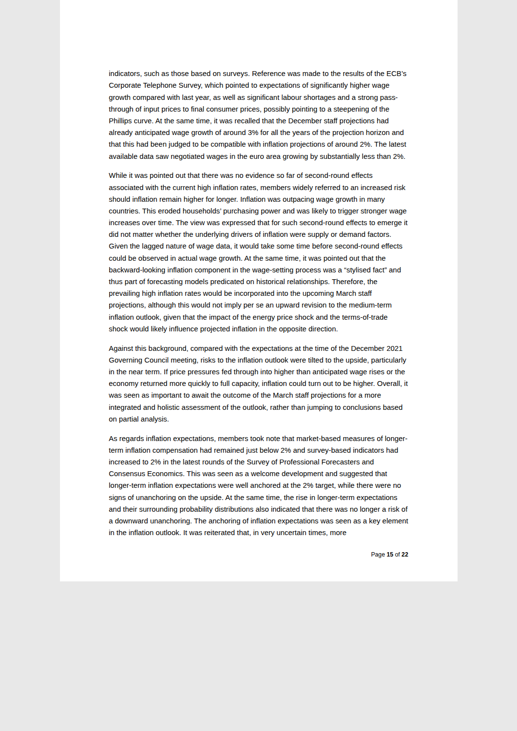indicators, such as those based on surveys. Reference was made to the results of the ECB’s Corporate Telephone Survey, which pointed to expectations of significantly higher wage growth compared with last year, as well as significant labour shortages and a strong pass-through of input prices to final consumer prices, possibly pointing to a steepening of the Phillips curve. At the same time, it was recalled that the December staff projections had already anticipated wage growth of around 3% for all the years of the projection horizon and that this had been judged to be compatible with inflation projections of around 2%. The latest available data saw negotiated wages in the euro area growing by substantially less than 2%.
While it was pointed out that there was no evidence so far of second-round effects associated with the current high inflation rates, members widely referred to an increased risk should inflation remain higher for longer. Inflation was outpacing wage growth in many countries. This eroded households’ purchasing power and was likely to trigger stronger wage increases over time. The view was expressed that for such second-round effects to emerge it did not matter whether the underlying drivers of inflation were supply or demand factors. Given the lagged nature of wage data, it would take some time before second-round effects could be observed in actual wage growth. At the same time, it was pointed out that the backward-looking inflation component in the wage-setting process was a “stylised fact” and thus part of forecasting models predicated on historical relationships. Therefore, the prevailing high inflation rates would be incorporated into the upcoming March staff projections, although this would not imply per se an upward revision to the medium-term inflation outlook, given that the impact of the energy price shock and the terms-of-trade shock would likely influence projected inflation in the opposite direction.
Against this background, compared with the expectations at the time of the December 2021 Governing Council meeting, risks to the inflation outlook were tilted to the upside, particularly in the near term. If price pressures fed through into higher than anticipated wage rises or the economy returned more quickly to full capacity, inflation could turn out to be higher. Overall, it was seen as important to await the outcome of the March staff projections for a more integrated and holistic assessment of the outlook, rather than jumping to conclusions based on partial analysis.
As regards inflation expectations, members took note that market-based measures of longer-term inflation compensation had remained just below 2% and survey-based indicators had increased to 2% in the latest rounds of the Survey of Professional Forecasters and Consensus Economics. This was seen as a welcome development and suggested that longer-term inflation expectations were well anchored at the 2% target, while there were no signs of unanchoring on the upside. At the same time, the rise in longer-term expectations and their surrounding probability distributions also indicated that there was no longer a risk of a downward unanchoring. The anchoring of inflation expectations was seen as a key element in the inflation outlook. It was reiterated that, in very uncertain times, more
Page 15 of 22